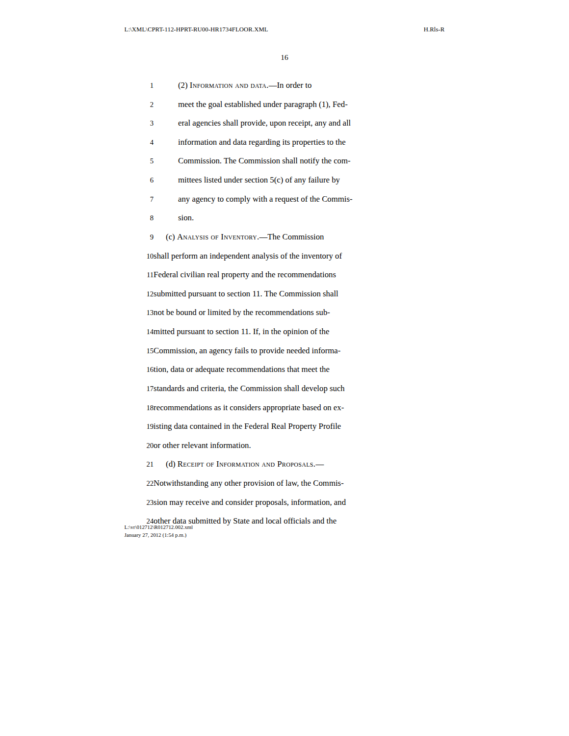L:\XML\CPRT-112-HPRT-RU00-HR1734FLOOR.XML
H.Rls-R
16
| 1 | (2) Information and data. —In order to |
| 2 | meet the goal established under paragraph (1), Fed- |
| 3 | eral agencies shall provide, upon receipt, any and all |
| 4 | information and data regarding its properties to the |
| 5 | Commission. The Commission shall notify the com- |
| 6 | mittees listed under section 5(c) of any failure by |
| 7 | any agency to comply with a request of the Commis- |
| 8 | sion. |
| 9 | (c) Analysis of Inventory. —The Commission |
| 10 | shall perform an independent analysis of the inventory of |
| 11 | Federal civilian real property and the recommendations |
| 12 | submitted pursuant to section 11. The Commission shall |
| 13 | not be bound or limited by the recommendations sub- |
| 14 | mitted pursuant to section 11. If, in the opinion of the |
| 15 | Commission, an agency fails to provide needed informa- |
| 16 | tion, data or adequate recommendations that meet the |
| 17 | standards and criteria, the Commission shall develop such |
| 18 | recommendations as it considers appropriate based on ex- |
| 19 | isting data contained in the Federal Real Property Profile |
| 20 | or other relevant information. |
| 21 | (d) Receipt of Information and Proposals. — |
| 22 | Notwithstanding any other provision of law, the Commis- |
| 23 | sion may receive and consider proposals, information, and |
| 24 | other data submitted by State and local officials and the |
L:\vr\012712\R012712.002.xml
January 27, 2012 (1:54 p.m.)